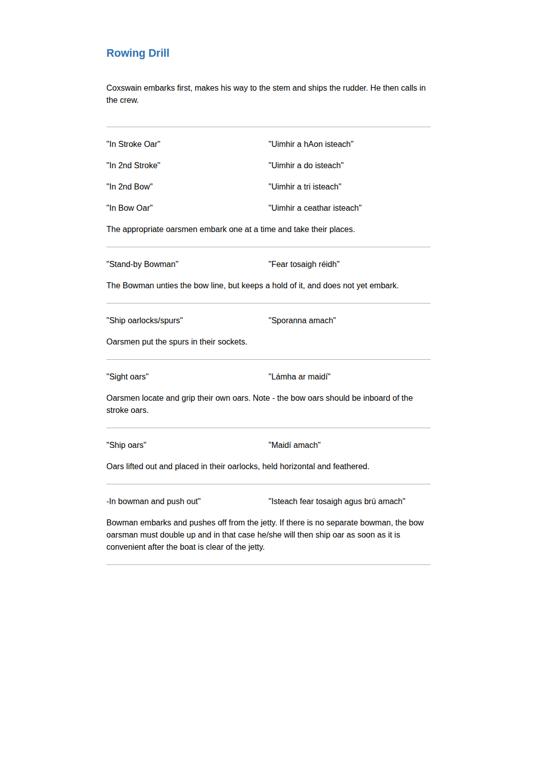Rowing Drill
Coxswain embarks first, makes his way to the stem and ships the rudder. He then calls in the crew.
"In Stroke Oar"
"Uimhir a hAon isteach"
"In 2nd Stroke"
"Uimhir a do isteach"
"In 2nd Bow"
"Uimhir a tri isteach"
"In Bow Oar"
"Uimhir a ceathar isteach"
The appropriate oarsmen embark one at a time and take their places.
"Stand-by Bowman"
"Fear tosaigh réidh"
The Bowman unties the bow line, but keeps a hold of it, and does not yet embark.
"Ship oarlocks/spurs"
"Sporanna amach"
Oarsmen put the spurs in their sockets.
"Sight oars"
"Lámha ar maidí"
Oarsmen locate and grip their own oars. Note - the bow oars should be inboard of the stroke oars.
"Ship oars"
"Maidí amach"
Oars lifted out and placed in their oarlocks, held horizontal and feathered.
-In bowman and push out"
"Isteach fear tosaigh agus brú amach"
Bowman embarks and pushes off from the jetty. If there is no separate bowman, the bow oarsman must double up and in that case he/she will then ship oar as soon as it is convenient after the boat is clear of the jetty.